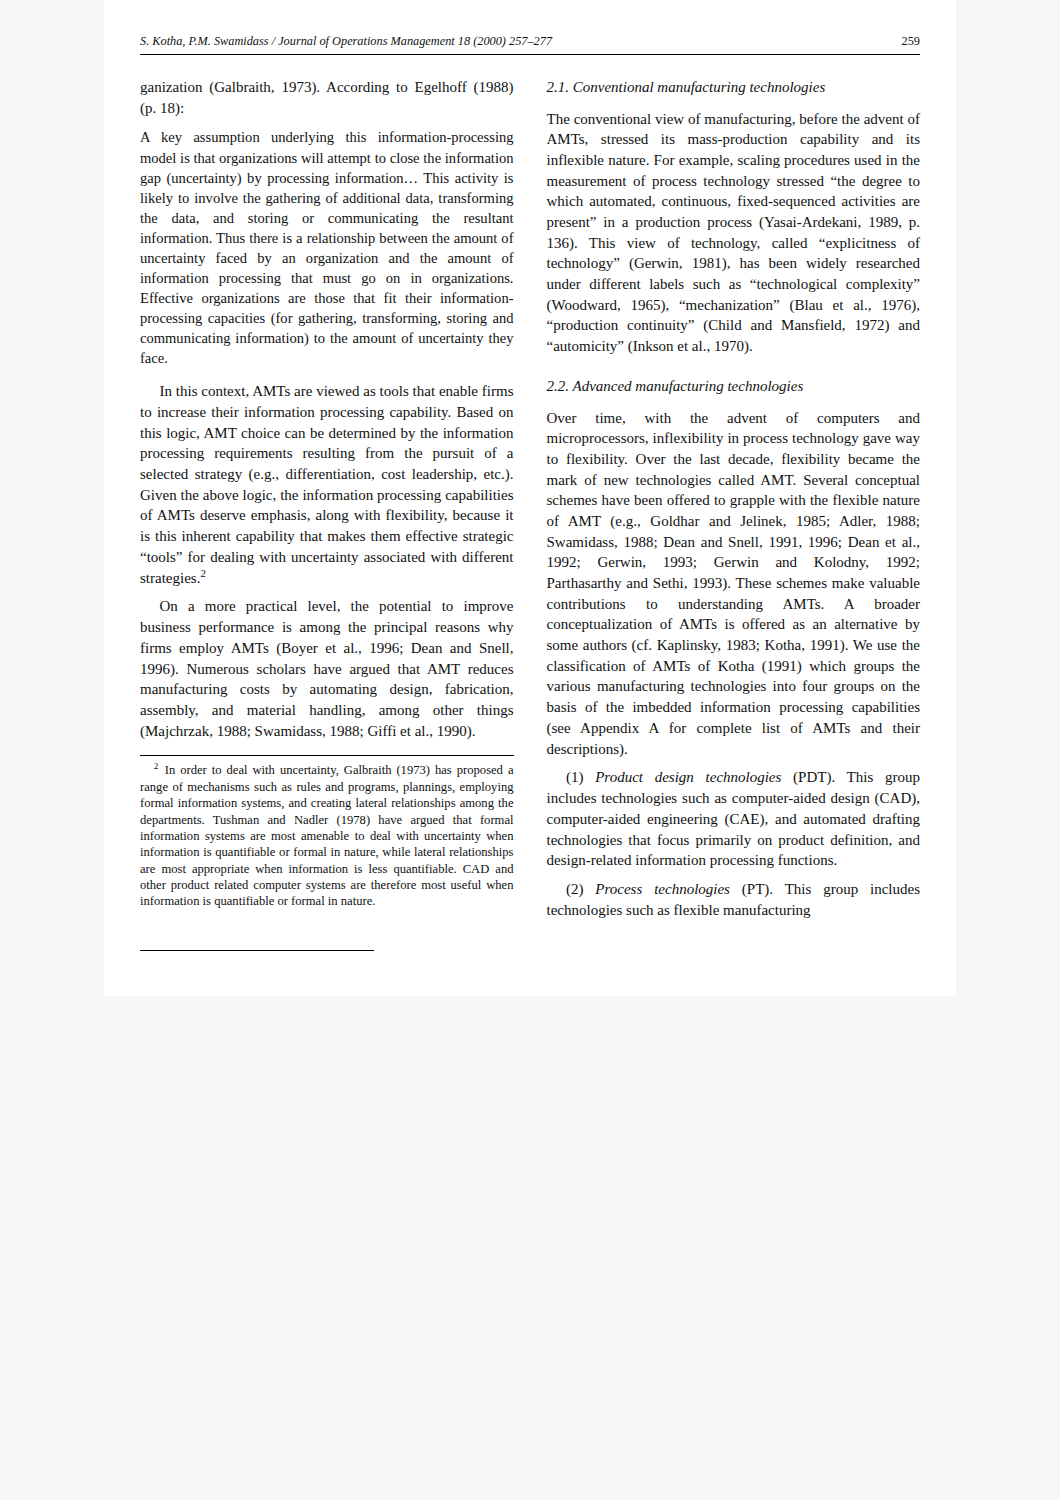S. Kotha, P.M. Swamidass / Journal of Operations Management 18 (2000) 257–277 259
ganization (Galbraith, 1973). According to Egelhoff (1988) (p. 18):
A key assumption underlying this information-processing model is that organizations will attempt to close the information gap (uncertainty) by processing information… This activity is likely to involve the gathering of additional data, transforming the data, and storing or communicating the resultant information. Thus there is a relationship between the amount of uncertainty faced by an organization and the amount of information processing that must go on in organizations. Effective organizations are those that fit their information-processing capacities (for gathering, transforming, storing and communicating information) to the amount of uncertainty they face.
In this context, AMTs are viewed as tools that enable firms to increase their information processing capability. Based on this logic, AMT choice can be determined by the information processing requirements resulting from the pursuit of a selected strategy (e.g., differentiation, cost leadership, etc.). Given the above logic, the information processing capabilities of AMTs deserve emphasis, along with flexibility, because it is this inherent capability that makes them effective strategic “tools” for dealing with uncertainty associated with different strategies.2
On a more practical level, the potential to improve business performance is among the principal reasons why firms employ AMTs (Boyer et al., 1996; Dean and Snell, 1996). Numerous scholars have argued that AMT reduces manufacturing costs by automating design, fabrication, assembly, and material handling, among other things (Majchrzak, 1988; Swamidass, 1988; Giffi et al., 1990).
2 In order to deal with uncertainty, Galbraith (1973) has proposed a range of mechanisms such as rules and programs, plannings, employing formal information systems, and creating lateral relationships among the departments. Tushman and Nadler (1978) have argued that formal information systems are most amenable to deal with uncertainty when information is quantifiable or formal in nature, while lateral relationships are most appropriate when information is less quantifiable. CAD and other product related computer systems are therefore most useful when information is quantifiable or formal in nature.
2.1. Conventional manufacturing technologies
The conventional view of manufacturing, before the advent of AMTs, stressed its mass-production capability and its inflexible nature. For example, scaling procedures used in the measurement of process technology stressed “the degree to which automated, continuous, fixed-sequenced activities are present” in a production process (Yasai-Ardekani, 1989, p. 136). This view of technology, called “explicitness of technology” (Gerwin, 1981), has been widely researched under different labels such as “technological complexity” (Woodward, 1965), “mechanization” (Blau et al., 1976), “production continuity” (Child and Mansfield, 1972) and “automicity” (Inkson et al., 1970).
2.2. Advanced manufacturing technologies
Over time, with the advent of computers and microprocessors, inflexibility in process technology gave way to flexibility. Over the last decade, flexibility became the mark of new technologies called AMT. Several conceptual schemes have been offered to grapple with the flexible nature of AMT (e.g., Goldhar and Jelinek, 1985; Adler, 1988; Swamidass, 1988; Dean and Snell, 1991, 1996; Dean et al., 1992; Gerwin, 1993; Gerwin and Kolodny, 1992; Parthasarthy and Sethi, 1993). These schemes make valuable contributions to understanding AMTs. A broader conceptualization of AMTs is offered as an alternative by some authors (cf. Kaplinsky, 1983; Kotha, 1991). We use the classification of AMTs of Kotha (1991) which groups the various manufacturing technologies into four groups on the basis of the imbedded information processing capabilities (see Appendix A for complete list of AMTs and their descriptions).
(1) Product design technologies (PDT). This group includes technologies such as computer-aided design (CAD), computer-aided engineering (CAE), and automated drafting technologies that focus primarily on product definition, and design-related information processing functions.
(2) Process technologies (PT). This group includes technologies such as flexible manufacturing